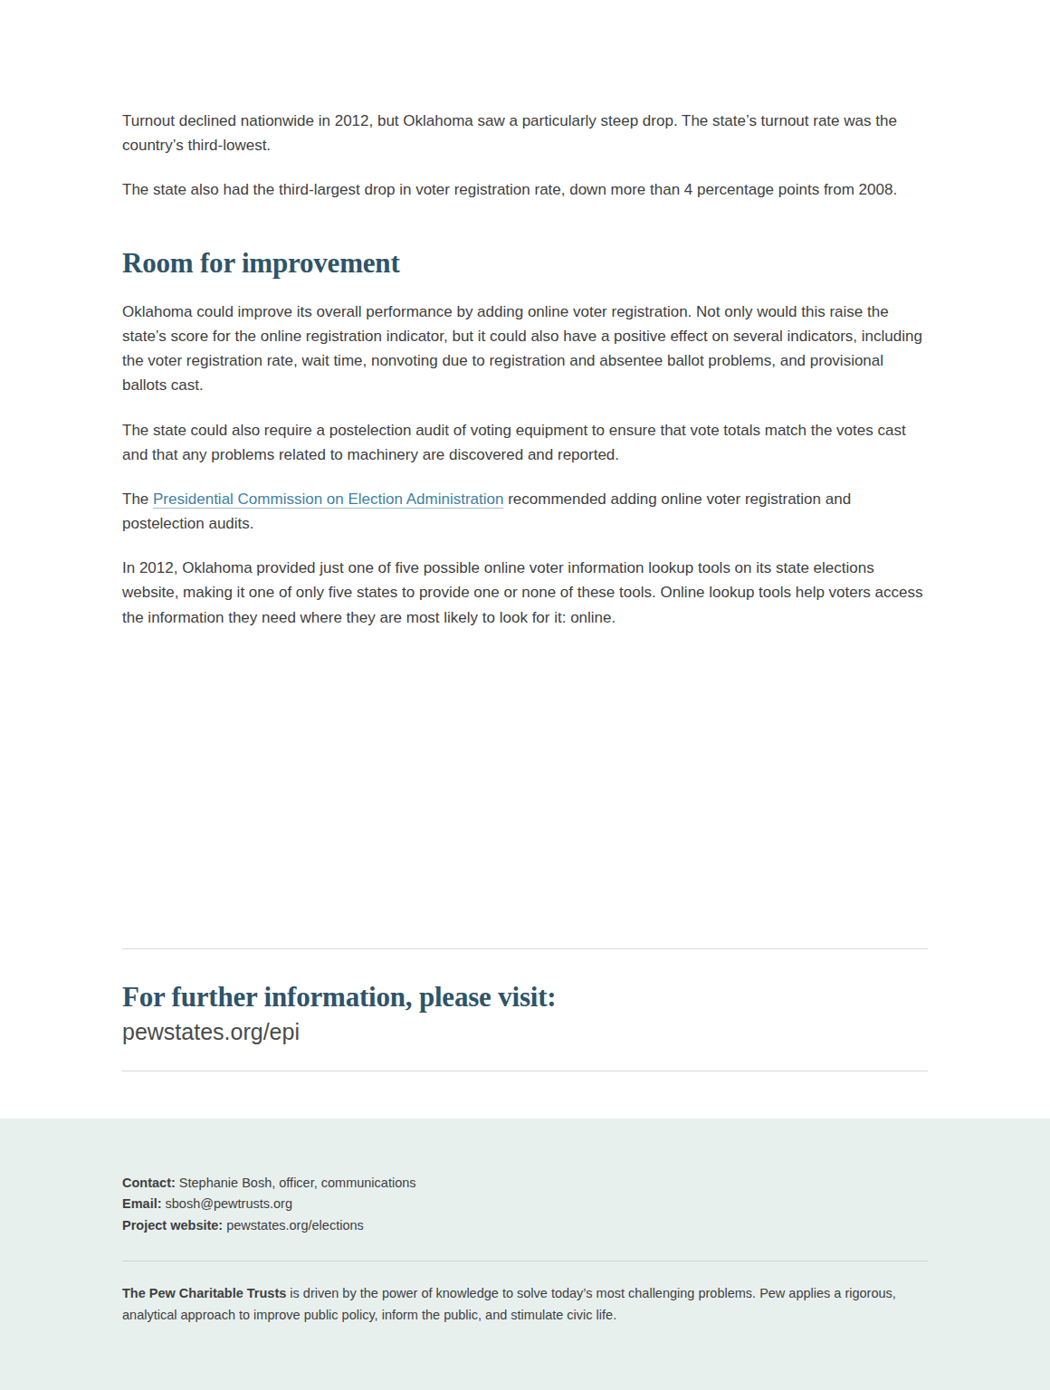Turnout declined nationwide in 2012, but Oklahoma saw a particularly steep drop. The state’s turnout rate was the country’s third-lowest.
The state also had the third-largest drop in voter registration rate, down more than 4 percentage points from 2008.
Room for improvement
Oklahoma could improve its overall performance by adding online voter registration. Not only would this raise the state’s score for the online registration indicator, but it could also have a positive effect on several indicators, including the voter registration rate, wait time, nonvoting due to registration and absentee ballot problems, and provisional ballots cast.
The state could also require a postelection audit of voting equipment to ensure that vote totals match the votes cast and that any problems related to machinery are discovered and reported.
The Presidential Commission on Election Administration recommended adding online voter registration and postelection audits.
In 2012, Oklahoma provided just one of five possible online voter information lookup tools on its state elections website, making it one of only five states to provide one or none of these tools. Online lookup tools help voters access the information they need where they are most likely to look for it: online.
For further information, please visit:
pewstates.org/epi
Contact: Stephanie Bosh, officer, communications
Email: sbosh@pewtrusts.org
Project website: pewstates.org/elections
The Pew Charitable Trusts is driven by the power of knowledge to solve today’s most challenging problems. Pew applies a rigorous, analytical approach to improve public policy, inform the public, and stimulate civic life.